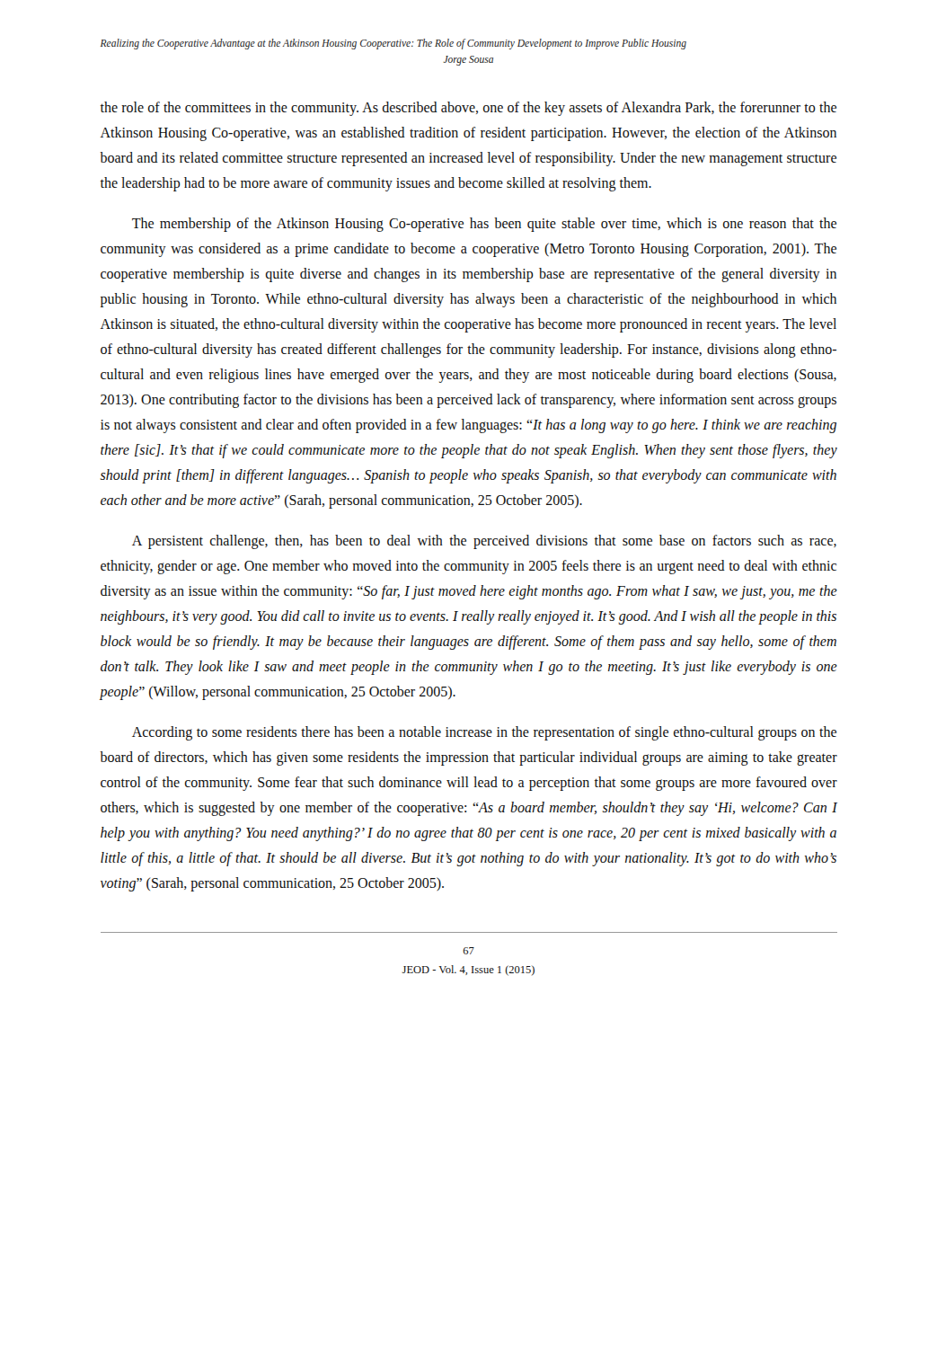Realizing the Cooperative Advantage at the Atkinson Housing Cooperative: The Role of Community Development to Improve Public Housing Jorge Sousa
the role of the committees in the community. As described above, one of the key assets of Alexandra Park, the forerunner to the Atkinson Housing Co-operative, was an established tradition of resident participation. However, the election of the Atkinson board and its related committee structure represented an increased level of responsibility. Under the new management structure the leadership had to be more aware of community issues and become skilled at resolving them.
The membership of the Atkinson Housing Co-operative has been quite stable over time, which is one reason that the community was considered as a prime candidate to become a cooperative (Metro Toronto Housing Corporation, 2001). The cooperative membership is quite diverse and changes in its membership base are representative of the general diversity in public housing in Toronto. While ethno-cultural diversity has always been a characteristic of the neighbourhood in which Atkinson is situated, the ethno-cultural diversity within the cooperative has become more pronounced in recent years. The level of ethno-cultural diversity has created different challenges for the community leadership. For instance, divisions along ethno-cultural and even religious lines have emerged over the years, and they are most noticeable during board elections (Sousa, 2013). One contributing factor to the divisions has been a perceived lack of transparency, where information sent across groups is not always consistent and clear and often provided in a few languages: “It has a long way to go here. I think we are reaching there [sic]. It’s that if we could communicate more to the people that do not speak English. When they sent those flyers, they should print [them] in different languages… Spanish to people who speaks Spanish, so that everybody can communicate with each other and be more active” (Sarah, personal communication, 25 October 2005).
A persistent challenge, then, has been to deal with the perceived divisions that some base on factors such as race, ethnicity, gender or age. One member who moved into the community in 2005 feels there is an urgent need to deal with ethnic diversity as an issue within the community: “So far, I just moved here eight months ago. From what I saw, we just, you, me the neighbours, it’s very good. You did call to invite us to events. I really really enjoyed it. It’s good. And I wish all the people in this block would be so friendly. It may be because their languages are different. Some of them pass and say hello, some of them don’t talk. They look like I saw and meet people in the community when I go to the meeting. It’s just like everybody is one people” (Willow, personal communication, 25 October 2005).
According to some residents there has been a notable increase in the representation of single ethno-cultural groups on the board of directors, which has given some residents the impression that particular individual groups are aiming to take greater control of the community. Some fear that such dominance will lead to a perception that some groups are more favoured over others, which is suggested by one member of the cooperative: “As a board member, shouldn’t they say ‘Hi, welcome? Can I help you with anything? You need anything?’ I do no agree that 80 per cent is one race, 20 per cent is mixed basically with a little of this, a little of that. It should be all diverse. But it’s got nothing to do with your nationality. It’s got to do with who’s voting” (Sarah, personal communication, 25 October 2005).
67 JEOD - Vol. 4, Issue 1 (2015)